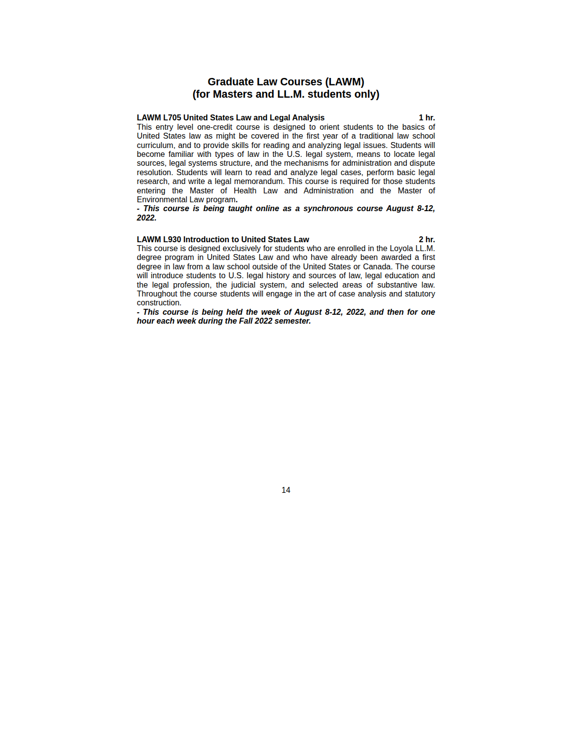Graduate Law Courses (LAWM) (for Masters and LL.M. students only)
LAWM L705 United States Law and Legal Analysis 1 hr.
This entry level one-credit course is designed to orient students to the basics of United States law as might be covered in the first year of a traditional law school curriculum, and to provide skills for reading and analyzing legal issues. Students will become familiar with types of law in the U.S. legal system, means to locate legal sources, legal systems structure, and the mechanisms for administration and dispute resolution. Students will learn to read and analyze legal cases, perform basic legal research, and write a legal memorandum. This course is required for those students entering the Master of Health Law and Administration and the Master of Environmental Law program.
- This course is being taught online as a synchronous course August 8-12, 2022.
LAWM L930 Introduction to United States Law 2 hr.
This course is designed exclusively for students who are enrolled in the Loyola LL.M. degree program in United States Law and who have already been awarded a first degree in law from a law school outside of the United States or Canada. The course will introduce students to U.S. legal history and sources of law, legal education and the legal profession, the judicial system, and selected areas of substantive law. Throughout the course students will engage in the art of case analysis and statutory construction.
- This course is being held the week of August 8-12, 2022, and then for one hour each week during the Fall 2022 semester.
14